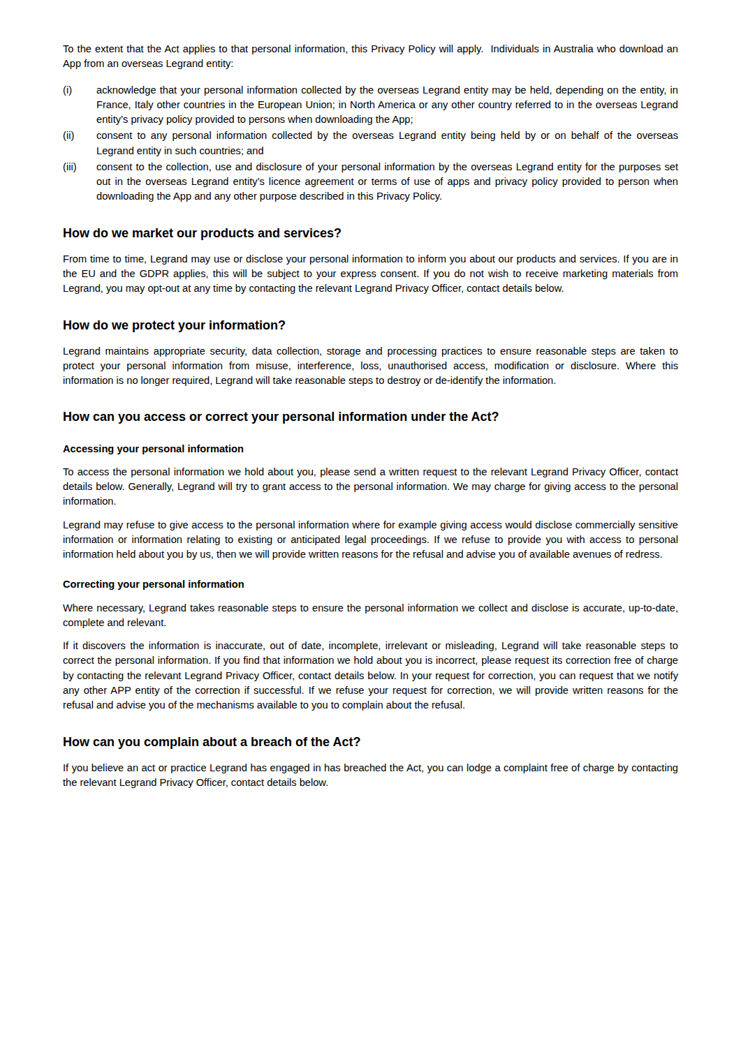To the extent that the Act applies to that personal information, this Privacy Policy will apply. Individuals in Australia who download an App from an overseas Legrand entity:
(i) acknowledge that your personal information collected by the overseas Legrand entity may be held, depending on the entity, in France, Italy other countries in the European Union; in North America or any other country referred to in the overseas Legrand entity’s privacy policy provided to persons when downloading the App;
(ii) consent to any personal information collected by the overseas Legrand entity being held by or on behalf of the overseas Legrand entity in such countries; and
(iii) consent to the collection, use and disclosure of your personal information by the overseas Legrand entity for the purposes set out in the overseas Legrand entity’s licence agreement or terms of use of apps and privacy policy provided to person when downloading the App and any other purpose described in this Privacy Policy.
How do we market our products and services?
From time to time, Legrand may use or disclose your personal information to inform you about our products and services. If you are in the EU and the GDPR applies, this will be subject to your express consent. If you do not wish to receive marketing materials from Legrand, you may opt-out at any time by contacting the relevant Legrand Privacy Officer, contact details below.
How do we protect your information?
Legrand maintains appropriate security, data collection, storage and processing practices to ensure reasonable steps are taken to protect your personal information from misuse, interference, loss, unauthorised access, modification or disclosure. Where this information is no longer required, Legrand will take reasonable steps to destroy or de-identify the information.
How can you access or correct your personal information under the Act?
Accessing your personal information
To access the personal information we hold about you, please send a written request to the relevant Legrand Privacy Officer, contact details below. Generally, Legrand will try to grant access to the personal information. We may charge for giving access to the personal information.
Legrand may refuse to give access to the personal information where for example giving access would disclose commercially sensitive information or information relating to existing or anticipated legal proceedings. If we refuse to provide you with access to personal information held about you by us, then we will provide written reasons for the refusal and advise you of available avenues of redress.
Correcting your personal information
Where necessary, Legrand takes reasonable steps to ensure the personal information we collect and disclose is accurate, up-to-date, complete and relevant.
If it discovers the information is inaccurate, out of date, incomplete, irrelevant or misleading, Legrand will take reasonable steps to correct the personal information. If you find that information we hold about you is incorrect, please request its correction free of charge by contacting the relevant Legrand Privacy Officer, contact details below. In your request for correction, you can request that we notify any other APP entity of the correction if successful. If we refuse your request for correction, we will provide written reasons for the refusal and advise you of the mechanisms available to you to complain about the refusal.
How can you complain about a breach of the Act?
If you believe an act or practice Legrand has engaged in has breached the Act, you can lodge a complaint free of charge by contacting the relevant Legrand Privacy Officer, contact details below.